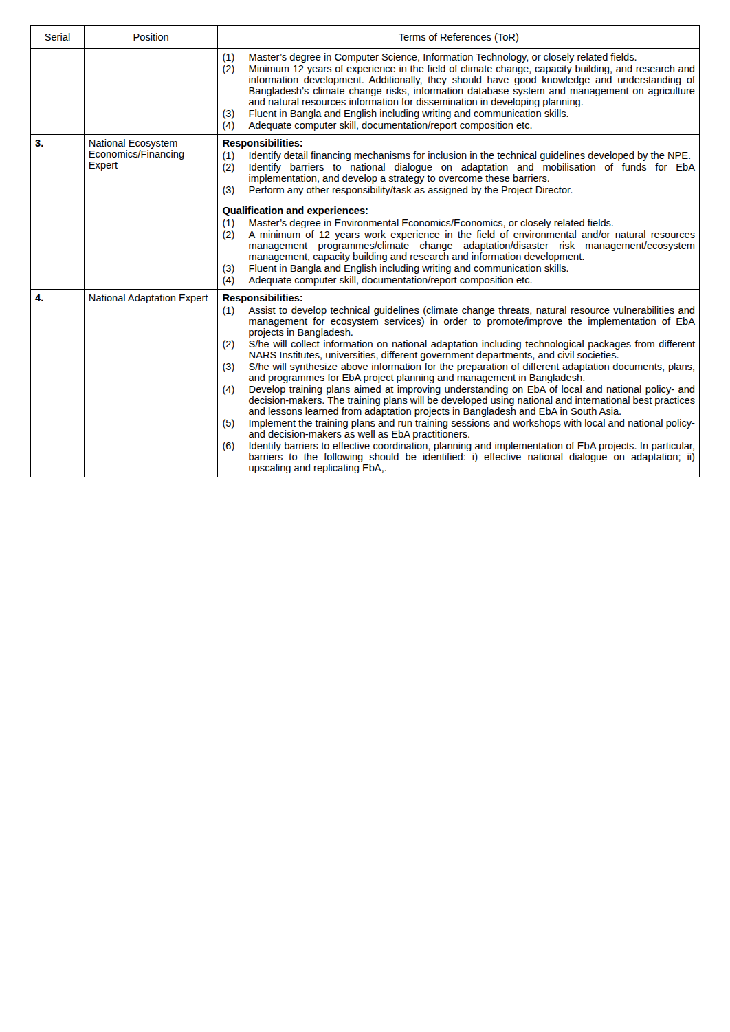| Serial | Position | Terms of References (ToR) |
| --- | --- | --- |
| | | (1) Master’s degree in Computer Science, Information Technology, or closely related fields. (2) Minimum 12 years of experience in the field of climate change, capacity building, and research and information development. Additionally, they should have good knowledge and understanding of Bangladesh’s climate change risks, information database system and management on agriculture and natural resources information for dissemination in developing planning. (3) Fluent in Bangla and English including writing and communication skills. (4) Adequate computer skill, documentation/report composition etc. |
| 3. | National Ecosystem Economics/Financing Expert | Responsibilities: (1) Identify detail financing mechanisms for inclusion in the technical guidelines developed by the NPE. (2) Identify barriers to national dialogue on adaptation and mobilisation of funds for EbA implementation, and develop a strategy to overcome these barriers. (3) Perform any other responsibility/task as assigned by the Project Director. Qualification and experiences: (1) Master’s degree in Environmental Economics/Economics, or closely related fields. (2) A minimum of 12 years work experience in the field of environmental and/or natural resources management programmes/climate change adaptation/disaster risk management/ecosystem management, capacity building and research and information development. (3) Fluent in Bangla and English including writing and communication skills. (4) Adequate computer skill, documentation/report composition etc. |
| 4. | National Adaptation Expert | Responsibilities: (1) Assist to develop technical guidelines (climate change threats, natural resource vulnerabilities and management for ecosystem services) in order to promote/improve the implementation of EbA projects in Bangladesh. (2) S/he will collect information on national adaptation including technological packages from different NARS Institutes, universities, different government departments, and civil societies. (3) S/he will synthesize above information for the preparation of different adaptation documents, plans, and programmes for EbA project planning and management in Bangladesh. (4) Develop training plans aimed at improving understanding on EbA of local and national policy- and decision-makers. The training plans will be developed using national and international best practices and lessons learned from adaptation projects in Bangladesh and EbA in South Asia. (5) Implement the training plans and run training sessions and workshops with local and national policy- and decision-makers as well as EbA practitioners. (6) Identify barriers to effective coordination, planning and implementation of EbA projects. In particular, barriers to the following should be identified: i) effective national dialogue on adaptation; ii) upscaling and replicating EbA,. |